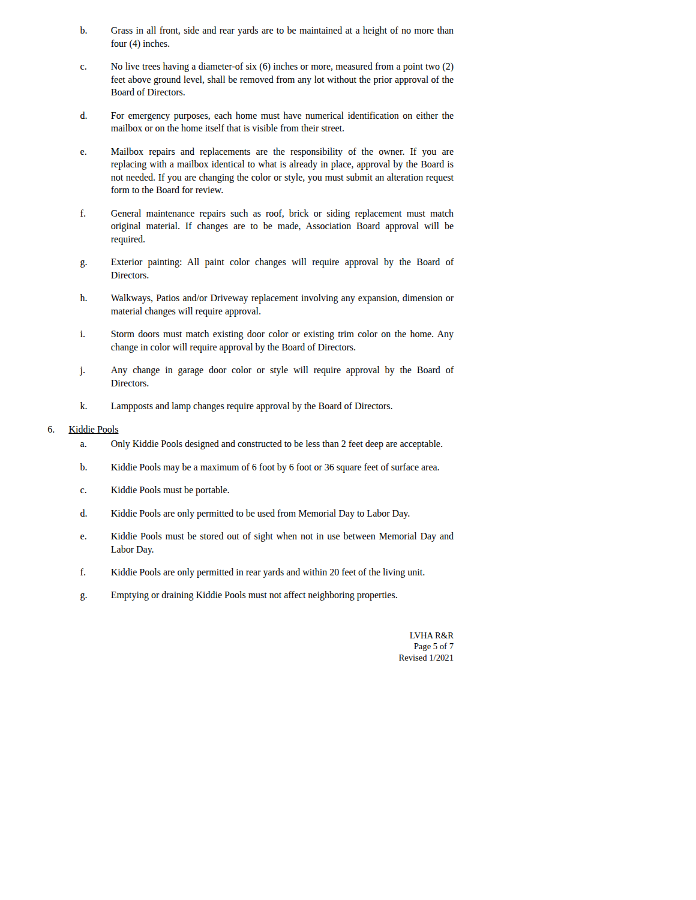b.
Grass in all front, side and rear yards are to be maintained at a height of no more than four (4) inches.
c.
No live trees having a diameter-of six (6) inches or more, measured from a point two (2) feet above ground level, shall be removed from any lot without the prior approval of the Board of Directors.
d.
For emergency purposes, each home must have numerical identification on either the mailbox or on the home itself that is visible from their street.
e.
Mailbox repairs and replacements are the responsibility of the owner. If you are replacing with a mailbox identical to what is already in place, approval by the Board is not needed. If you are changing the color or style, you must submit an alteration request form to the Board for review.
f.
General maintenance repairs such as roof, brick or siding replacement must match original material. If changes are to be made, Association Board approval will be required.
g.
Exterior painting: All paint color changes will require approval by the Board of Directors.
h.
Walkways, Patios and/or Driveway replacement involving any expansion, dimension or material changes will require approval.
i.
Storm doors must match existing door color or existing trim color on the home. Any change in color will require approval by the Board of Directors.
j.
Any change in garage door color or style will require approval by the Board of Directors.
k.
Lampposts and lamp changes require approval by the Board of Directors.
6.
Kiddie Pools
a.
Only Kiddie Pools designed and constructed to be less than 2 feet deep are acceptable.
b.
Kiddie Pools may be a maximum of 6 foot by 6 foot or 36 square feet of surface area.
c.
Kiddie Pools must be portable.
d.
Kiddie Pools are only permitted to be used from Memorial Day to Labor Day.
e.
Kiddie Pools must be stored out of sight when not in use between Memorial Day and Labor Day.
f.
Kiddie Pools are only permitted in rear yards and within 20 feet of the living unit.
g.
Emptying or draining Kiddie Pools must not affect neighboring properties.
LVHA R&R
Page 5 of 7
Revised 1/2021